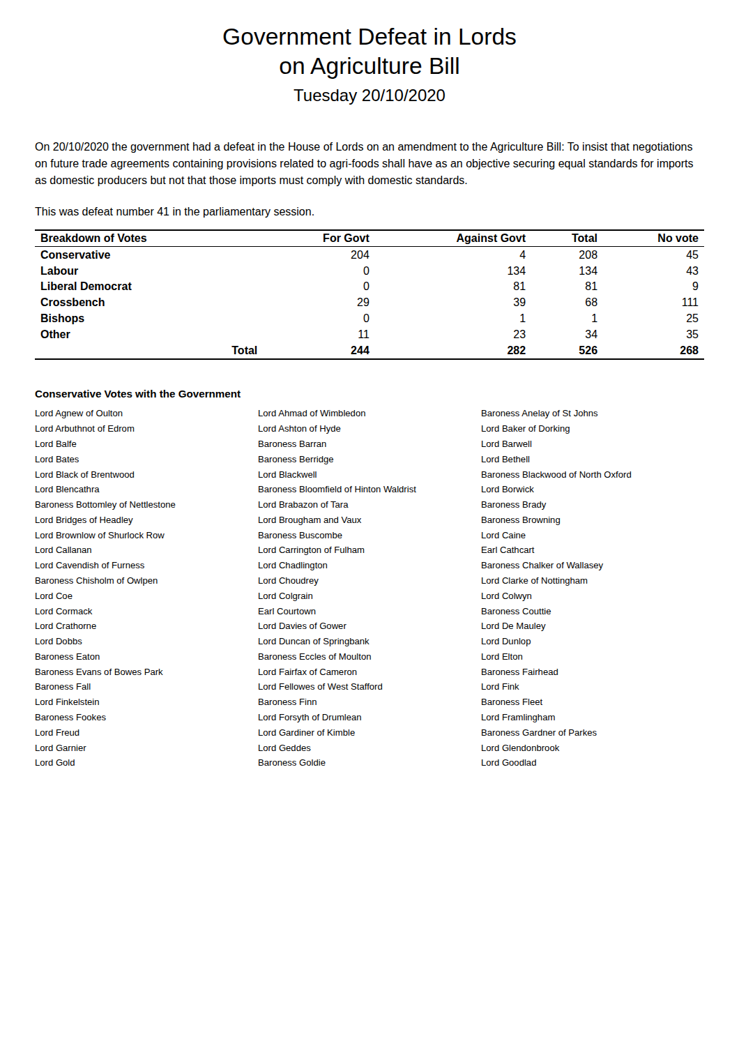Government Defeat in Lords
on Agriculture Bill
Tuesday 20/10/2020
On 20/10/2020 the government had a defeat in the House of Lords on an amendment to the Agriculture Bill: To insist that negotiations on future trade agreements containing provisions related to agri-foods shall have as an objective securing equal standards for imports as domestic producers but not that those imports must comply with domestic standards.
This was defeat number 41 in the parliamentary session.
| Breakdown of Votes | For Govt | Against Govt | Total | No vote |
| --- | --- | --- | --- | --- |
| Conservative | 204 | 4 | 208 | 45 |
| Labour | 0 | 134 | 134 | 43 |
| Liberal Democrat | 0 | 81 | 81 | 9 |
| Crossbench | 29 | 39 | 68 | 111 |
| Bishops | 0 | 1 | 1 | 25 |
| Other | 11 | 23 | 34 | 35 |
| Total | 244 | 282 | 526 | 268 |
Conservative Votes with the Government
| Lord Agnew of Oulton | Lord Ahmad of Wimbledon | Baroness Anelay of St Johns |
| Lord Arbuthnot of Edrom | Lord Ashton of Hyde | Lord Baker of Dorking |
| Lord Balfe | Baroness Barran | Lord Barwell |
| Lord Bates | Baroness Berridge | Lord Bethell |
| Lord Black of Brentwood | Lord Blackwell | Baroness Blackwood of North Oxford |
| Lord Blencathra | Baroness Bloomfield of Hinton Waldrist | Lord Borwick |
| Baroness Bottomley of Nettlestone | Lord Brabazon of Tara | Baroness Brady |
| Lord Bridges of Headley | Lord Brougham and Vaux | Baroness Browning |
| Lord Brownlow of Shurlock Row | Baroness Buscombe | Lord Caine |
| Lord Callanan | Lord Carrington of Fulham | Earl Cathcart |
| Lord Cavendish of Furness | Lord Chadlington | Baroness Chalker of Wallasey |
| Baroness Chisholm of Owlpen | Lord Choudrey | Lord Clarke of Nottingham |
| Lord Coe | Lord Colgrain | Lord Colwyn |
| Lord Cormack | Earl Courtown | Baroness Couttie |
| Lord Crathorne | Lord Davies of Gower | Lord De Mauley |
| Lord Dobbs | Lord Duncan of Springbank | Lord Dunlop |
| Baroness Eaton | Baroness Eccles of Moulton | Lord Elton |
| Baroness Evans of Bowes Park | Lord Fairfax of Cameron | Baroness Fairhead |
| Baroness Fall | Lord Fellowes of West Stafford | Lord Fink |
| Lord Finkelstein | Baroness Finn | Baroness Fleet |
| Baroness Fookes | Lord Forsyth of Drumlean | Lord Framlingham |
| Lord Freud | Lord Gardiner of Kimble | Baroness Gardner of Parkes |
| Lord Garnier | Lord Geddes | Lord Glendonbrook |
| Lord Gold | Baroness Goldie | Lord Goodlad |